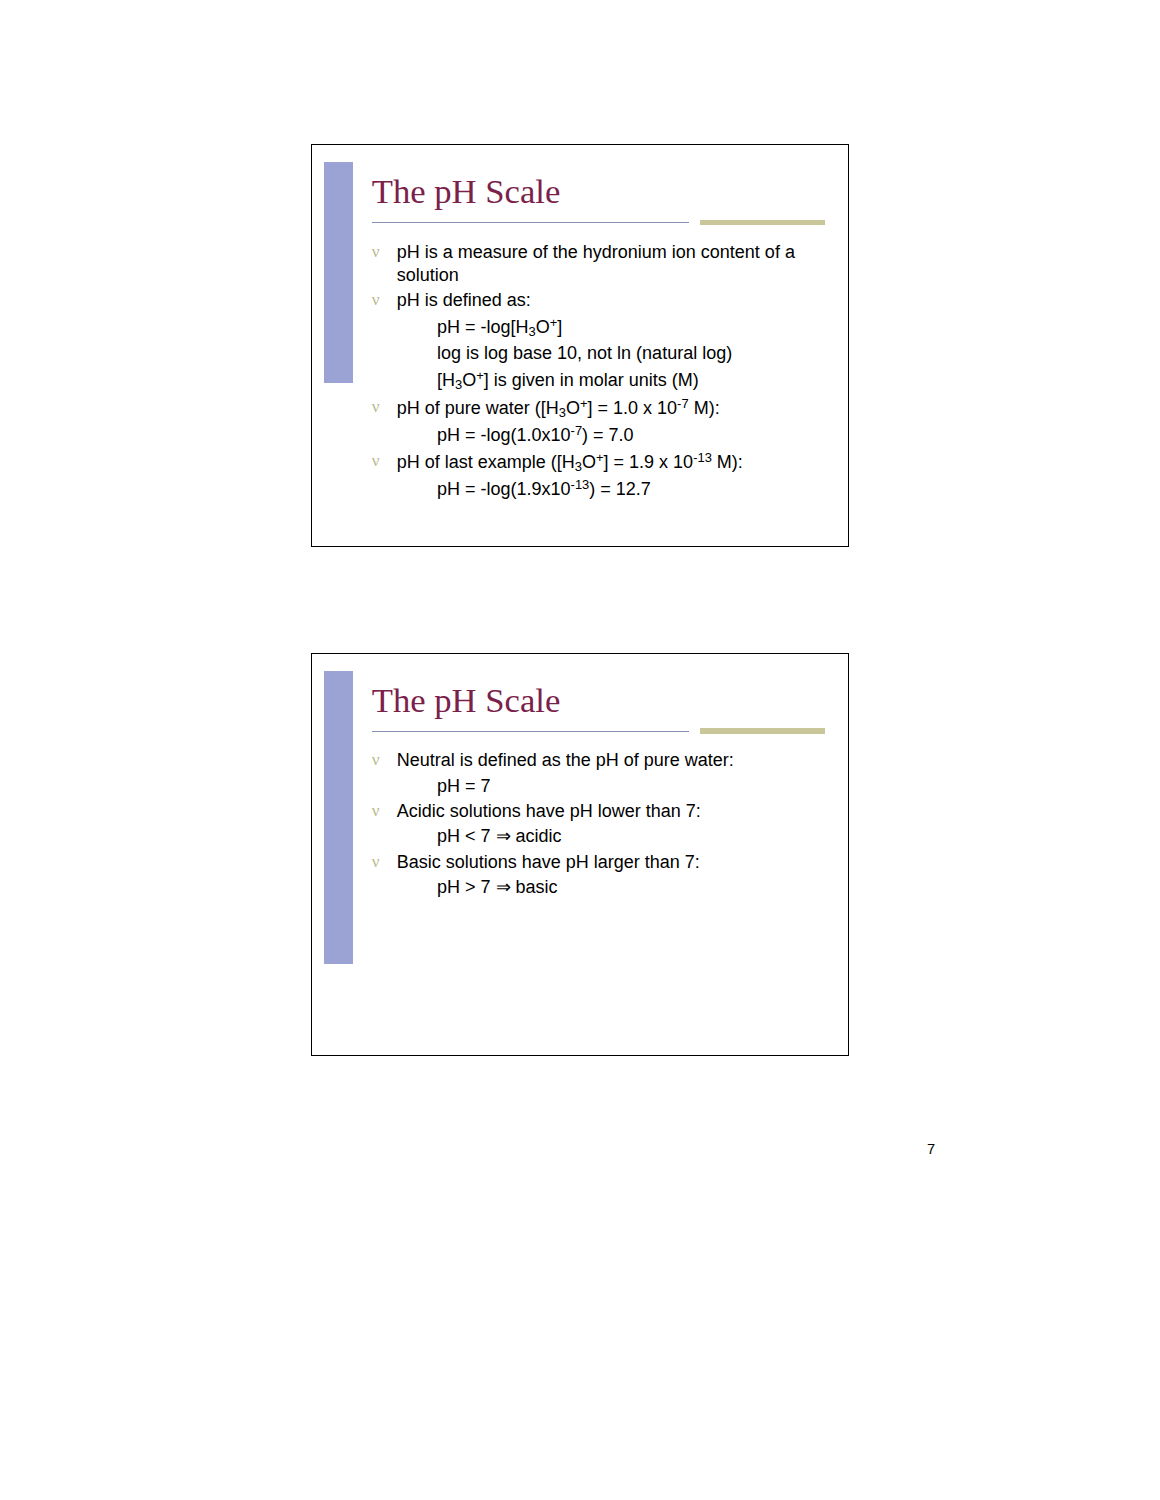The pH Scale
pH is a measure of the hydronium ion content of a solution
pH is defined as:
pH = -log[H3O+]
log is log base 10, not ln (natural log)
[H3O+] is given in molar units (M)
pH of pure water ([H3O+] = 1.0 x 10-7 M):
pH = -log(1.0x10-7) = 7.0
pH of last example ([H3O+] = 1.9 x 10-13 M):
pH = -log(1.9x10-13) = 12.7
The pH Scale
Neutral is defined as the pH of pure water:
pH = 7
Acidic solutions have pH lower than 7:
pH < 7 ⇒ acidic
Basic solutions have pH larger than 7:
pH > 7 ⇒ basic
7